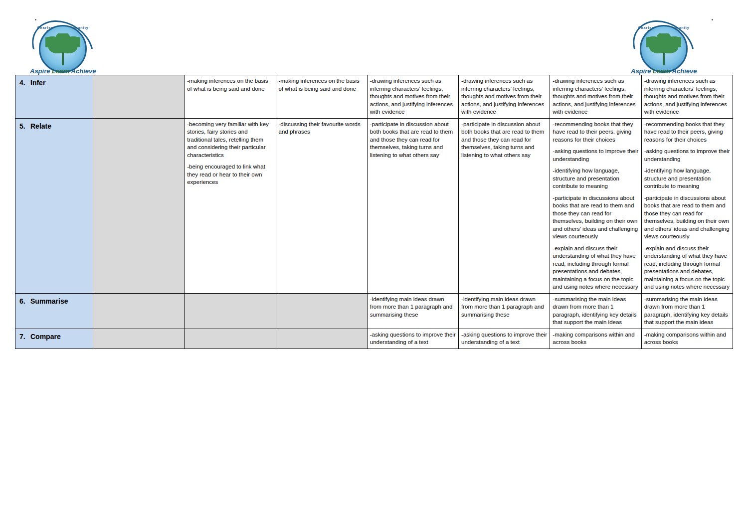Charlestown Community Primary School
Aspire Learn Achieve
Charlestown Community Primary School
Aspire Learn Achieve
| 4. Infer | | -making inferences on the basis of what is being said and done | -making inferences on the basis of what is being said and done | -drawing inferences such as inferring characters’ feelings, thoughts and motives from their actions, and justifying inferences with evidence | -drawing inferences such as inferring characters’ feelings, thoughts and motives from their actions, and justifying inferences with evidence | -drawing inferences such as inferring characters’ feelings, thoughts and motives from their actions, and justifying inferences with evidence | -drawing inferences such as inferring characters’ feelings, thoughts and motives from their actions, and justifying inferences with evidence |
| 5. Relate | | -becoming very familiar with key stories, fairy stories and traditional tales, retelling them and considering their particular characteristics -being encouraged to link what they read or hear to their own experiences | -discussing their favourite words and phrases | -participate in discussion about both books that are read to them and those they can read for themselves, taking turns and listening to what others say | -participate in discussion about both books that are read to them and those they can read for themselves, taking turns and listening to what others say | -recommending books that they have read to their peers, giving reasons for their choices -asking questions to improve their understanding -identifying how language, structure and presentation contribute to meaning -participate in discussions about books that are read to them and those they can read for themselves, building on their own and others’ ideas and challenging views courteously -explain and discuss their understanding of what they have read, including through formal presentations and debates, maintaining a focus on the topic and using notes where necessary | -recommending books that they have read to their peers, giving reasons for their choices -asking questions to improve their understanding -identifying how language, structure and presentation contribute to meaning -participate in discussions about books that are read to them and those they can read for themselves, building on their own and others’ ideas and challenging views courteously -explain and discuss their understanding of what they have read, including through formal presentations and debates, maintaining a focus on the topic and using notes where necessary |
| 6. Summarise | | | | -identifying main ideas drawn from more than 1 paragraph and summarising these | -identifying main ideas drawn from more than 1 paragraph and summarising these | -summarising the main ideas drawn from more than 1 paragraph, identifying key details that support the main ideas | -summarising the main ideas drawn from more than 1 paragraph, identifying key details that support the main ideas |
| 7. Compare | | | | -asking questions to improve their understanding of a text | -asking questions to improve their understanding of a text | -making comparisons within and across books | -making comparisons within and across books |